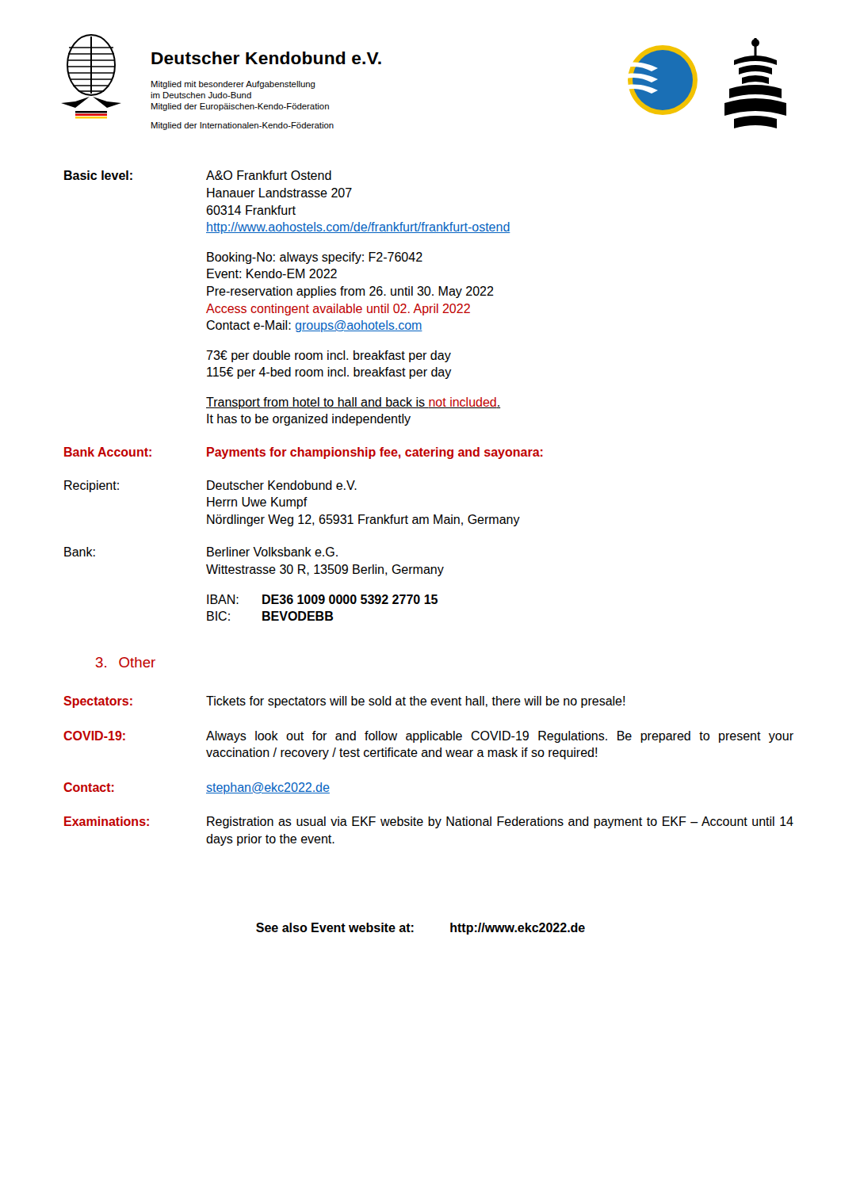Deutscher Kendobund e.V.
Mitglied mit besonderer Aufgabenstellung
im Deutschen Judo-Bund
Mitglied der Europäischen-Kendo-Föderation
Mitglied der Internationalen-Kendo-Föderation
Basic level:
A&O Frankfurt Ostend
Hanauer Landstrasse 207
60314 Frankfurt
http://www.aohostels.com/de/frankfurt/frankfurt-ostend
Booking-No: always specify: F2-76042
Event: Kendo-EM 2022
Pre-reservation applies from 26. until 30. May 2022
Access contingent available until 02. April 2022
Contact e-Mail: groups@aohotels.com
73€ per double room incl. breakfast per day
115€ per 4-bed room incl. breakfast per day
Transport from hotel to hall and back is not included.
It has to be organized independently
Bank Account:
Payments for championship fee, catering and sayonara:
Recipient:
Deutscher Kendobund e.V.
Herrn Uwe Kumpf
Nördlinger Weg 12, 65931 Frankfurt am Main, Germany
Bank:
Berliner Volksbank e.G.
Wittestrasse 30 R, 13509 Berlin, Germany
IBAN: DE36 1009 0000 5392 2770 15
BIC: BEVODEBB
3. Other
Spectators:
Tickets for spectators will be sold at the event hall, there will be no presale!
COVID-19:
Always look out for and follow applicable COVID-19 Regulations. Be prepared to present your vaccination / recovery / test certificate and wear a mask if so required!
Contact:
stephan@ekc2022.de
Examinations:
Registration as usual via EKF website by National Federations and payment to EKF – Account until 14 days prior to the event.
See also Event website at: http://www.ekc2022.de